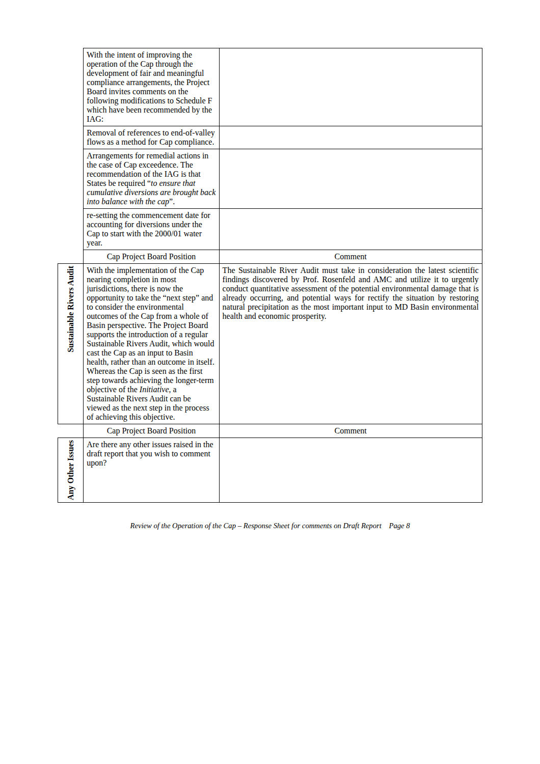| | With the intent of improving the operation of the Cap through the development of fair and meaningful compliance arrangements, the Project Board invites comments on the following modifications to Schedule F which have been recommended by the IAG: | |
| | Removal of references to end-of-valley flows as a method for Cap compliance. | |
| | Arrangements for remedial actions in the case of Cap exceedence. The recommendation of the IAG is that States be required “ to ensure that cumulative diversions are brought back into balance with the cap ”. | |
| | re-setting the commencement date for accounting for diversions under the Cap to start with the 2000/01 water year. | |
| | Cap Project Board Position | Comment |
| Sustainable Rivers Audit | With the implementation of the Cap nearing completion in most jurisdictions, there is now the opportunity to take the “next step” and to consider the environmental outcomes of the Cap from a whole of Basin perspective. The Project Board supports the introduction of a regular Sustainable Rivers Audit, which would cast the Cap as an input to Basin health, rather than an outcome in itself. Whereas the Cap is seen as the first step towards achieving the longer-term objective of the Initiative , a Sustainable Rivers Audit can be viewed as the next step in the process of achieving this objective. | The Sustainable River Audit must take in consideration the latest scientific findings discovered by Prof. Rosenfeld and AMC and utilize it to urgently conduct quantitative assessment of the potential environmental damage that is already occurring, and potential ways for rectify the situation by restoring natural precipitation as the most important input to MD Basin environmental health and economic prosperity. |
| | Cap Project Board Position | Comment |
| Any Other Issues | Are there any other issues raised in the draft report that you wish to comment upon? | |
Review of the Operation of the Cap – Response Sheet for comments on Draft Report Page 8